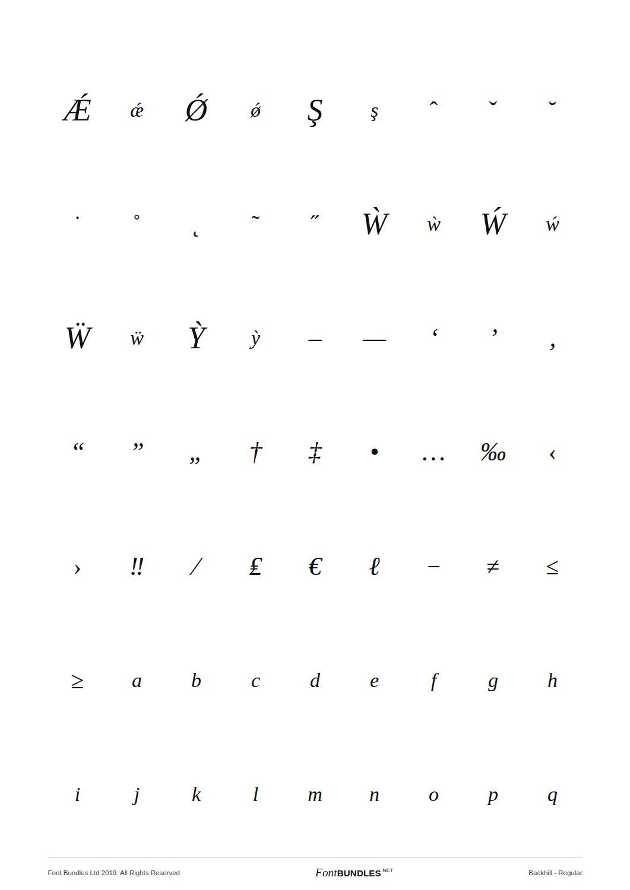Ǽ
ǽ
Ǿ
ǿ
Ş
ş
ˆ
ˇ
˘
˙
˚
˛
˜
˝
Ẁ
ẁ
Ẃ
ẃ
Ẅ
ẅ
Ỳ
ỳ
–
—
‘
’
‚
“
”
„
†
‡
•
…
‰
‹
›
‼
⁄
₤
€
ℓ
−
≠
≤
≥
a
b
c
d
e
f
g
h
i
j
k
l
m
n
o
p
q
Font Bundles Ltd 2019. All Rights Reserved
Font BUNDLES.NET
Backhill - Regular